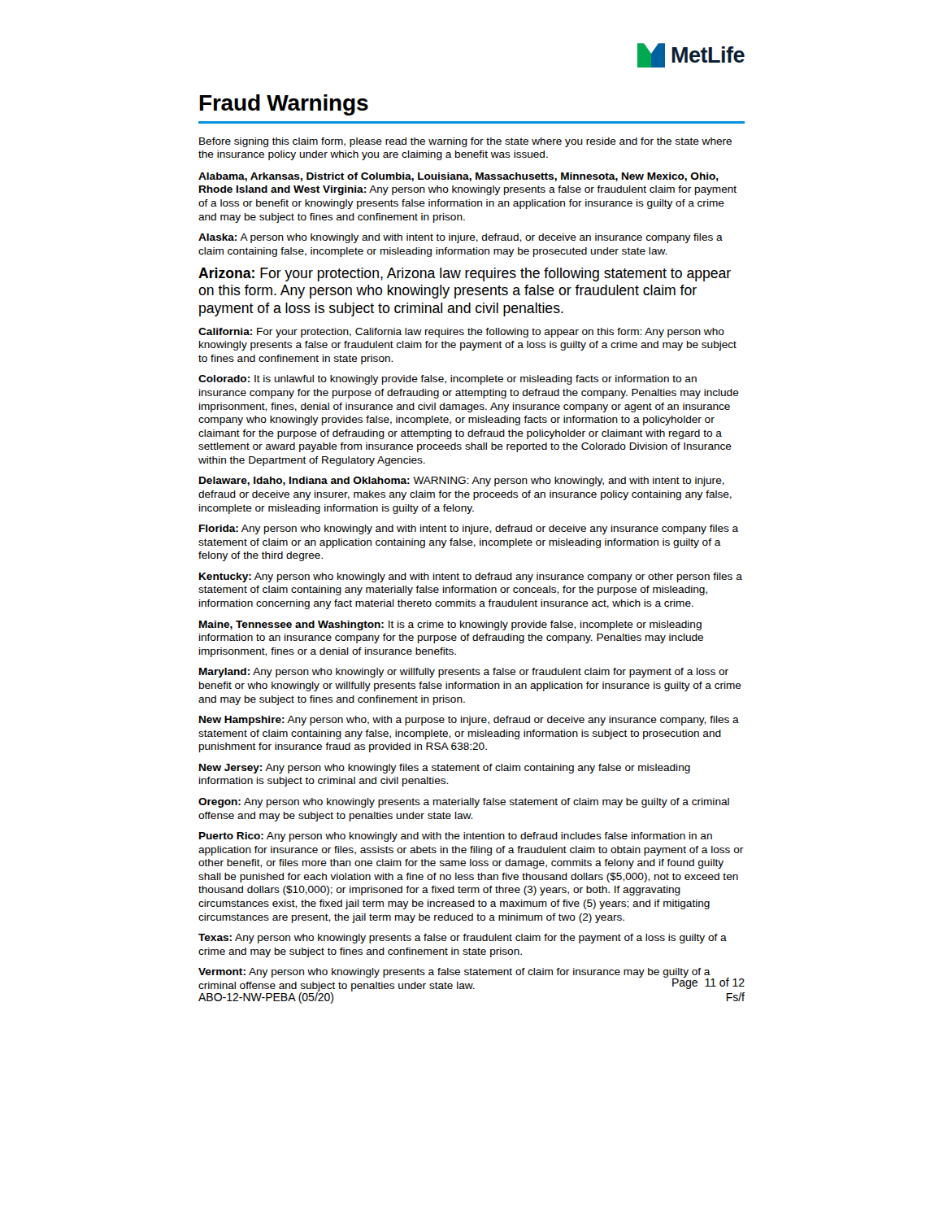MetLife
Fraud Warnings
Before signing this claim form, please read the warning for the state where you reside and for the state where the insurance policy under which you are claiming a benefit was issued.
Alabama, Arkansas, District of Columbia, Louisiana, Massachusetts, Minnesota, New Mexico, Ohio, Rhode Island and West Virginia: Any person who knowingly presents a false or fraudulent claim for payment of a loss or benefit or knowingly presents false information in an application for insurance is guilty of a crime and may be subject to fines and confinement in prison.
Alaska: A person who knowingly and with intent to injure, defraud, or deceive an insurance company files a claim containing false, incomplete or misleading information may be prosecuted under state law.
Arizona: For your protection, Arizona law requires the following statement to appear on this form. Any person who knowingly presents a false or fraudulent claim for payment of a loss is subject to criminal and civil penalties.
California: For your protection, California law requires the following to appear on this form: Any person who knowingly presents a false or fraudulent claim for the payment of a loss is guilty of a crime and may be subject to fines and confinement in state prison.
Colorado: It is unlawful to knowingly provide false, incomplete or misleading facts or information to an insurance company for the purpose of defrauding or attempting to defraud the company. Penalties may include imprisonment, fines, denial of insurance and civil damages. Any insurance company or agent of an insurance company who knowingly provides false, incomplete, or misleading facts or information to a policyholder or claimant for the purpose of defrauding or attempting to defraud the policyholder or claimant with regard to a settlement or award payable from insurance proceeds shall be reported to the Colorado Division of Insurance within the Department of Regulatory Agencies.
Delaware, Idaho, Indiana and Oklahoma: WARNING: Any person who knowingly, and with intent to injure, defraud or deceive any insurer, makes any claim for the proceeds of an insurance policy containing any false, incomplete or misleading information is guilty of a felony.
Florida: Any person who knowingly and with intent to injure, defraud or deceive any insurance company files a statement of claim or an application containing any false, incomplete or misleading information is guilty of a felony of the third degree.
Kentucky: Any person who knowingly and with intent to defraud any insurance company or other person files a statement of claim containing any materially false information or conceals, for the purpose of misleading, information concerning any fact material thereto commits a fraudulent insurance act, which is a crime.
Maine, Tennessee and Washington: It is a crime to knowingly provide false, incomplete or misleading information to an insurance company for the purpose of defrauding the company. Penalties may include imprisonment, fines or a denial of insurance benefits.
Maryland: Any person who knowingly or willfully presents a false or fraudulent claim for payment of a loss or benefit or who knowingly or willfully presents false information in an application for insurance is guilty of a crime and may be subject to fines and confinement in prison.
New Hampshire: Any person who, with a purpose to injure, defraud or deceive any insurance company, files a statement of claim containing any false, incomplete, or misleading information is subject to prosecution and punishment for insurance fraud as provided in RSA 638:20.
New Jersey: Any person who knowingly files a statement of claim containing any false or misleading information is subject to criminal and civil penalties.
Oregon: Any person who knowingly presents a materially false statement of claim may be guilty of a criminal offense and may be subject to penalties under state law.
Puerto Rico: Any person who knowingly and with the intention to defraud includes false information in an application for insurance or files, assists or abets in the filing of a fraudulent claim to obtain payment of a loss or other benefit, or files more than one claim for the same loss or damage, commits a felony and if found guilty shall be punished for each violation with a fine of no less than five thousand dollars ($5,000), not to exceed ten thousand dollars ($10,000); or imprisoned for a fixed term of three (3) years, or both. If aggravating circumstances exist, the fixed jail term may be increased to a maximum of five (5) years; and if mitigating circumstances are present, the jail term may be reduced to a minimum of two (2) years.
Texas: Any person who knowingly presents a false or fraudulent claim for the payment of a loss is guilty of a crime and may be subject to fines and confinement in state prison.
Vermont: Any person who knowingly presents a false statement of claim for insurance may be guilty of a criminal offense and subject to penalties under state law.
Page 11 of 12
ABO-12-NW-PEBA (05/20) Fs/f